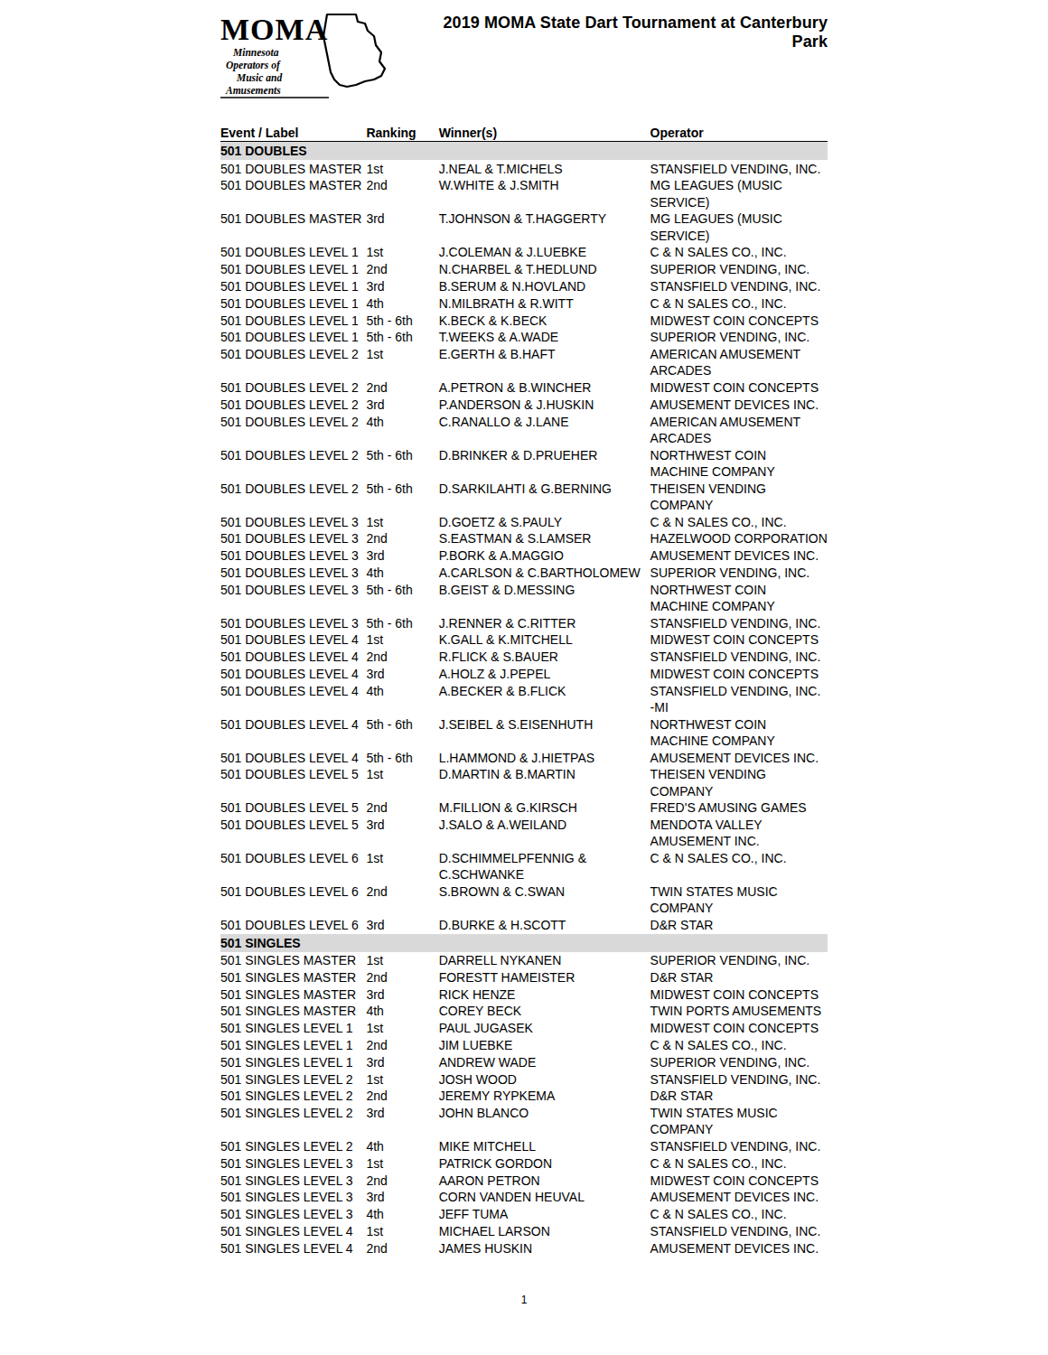MOMA Minnesota Operators of Music and Amusements
2019 MOMA State Dart Tournament at Canterbury Park
| Event / Label | Ranking | Winner(s) | Operator |
| --- | --- | --- | --- |
| 501 DOUBLES |
| 501 DOUBLES MASTER | 1st | J.NEAL & T.MICHELS | STANSFIELD VENDING, INC. |
| 501 DOUBLES MASTER | 2nd | W.WHITE & J.SMITH | MG LEAGUES (MUSIC SERVICE) |
| 501 DOUBLES MASTER | 3rd | T.JOHNSON & T.HAGGERTY | MG LEAGUES (MUSIC SERVICE) |
| 501 DOUBLES LEVEL 1 | 1st | J.COLEMAN & J.LUEBKE | C & N SALES CO., INC. |
| 501 DOUBLES LEVEL 1 | 2nd | N.CHARBEL & T.HEDLUND | SUPERIOR VENDING, INC. |
| 501 DOUBLES LEVEL 1 | 3rd | B.SERUM & N.HOVLAND | STANSFIELD VENDING, INC. |
| 501 DOUBLES LEVEL 1 | 4th | N.MILBRATH & R.WITT | C & N SALES CO., INC. |
| 501 DOUBLES LEVEL 1 | 5th - 6th | K.BECK & K.BECK | MIDWEST COIN CONCEPTS |
| 501 DOUBLES LEVEL 1 | 5th - 6th | T.WEEKS & A.WADE | SUPERIOR VENDING, INC. |
| 501 DOUBLES LEVEL 2 | 1st | E.GERTH & B.HAFT | AMERICAN AMUSEMENT ARCADES |
| 501 DOUBLES LEVEL 2 | 2nd | A.PETRON & B.WINCHER | MIDWEST COIN CONCEPTS |
| 501 DOUBLES LEVEL 2 | 3rd | P.ANDERSON & J.HUSKIN | AMUSEMENT DEVICES INC. |
| 501 DOUBLES LEVEL 2 | 4th | C.RANALLO & J.LANE | AMERICAN AMUSEMENT ARCADES |
| 501 DOUBLES LEVEL 2 | 5th - 6th | D.BRINKER & D.PRUEHER | NORTHWEST COIN MACHINE COMPANY |
| 501 DOUBLES LEVEL 2 | 5th - 6th | D.SARKILAHTI & G.BERNING | THEISEN VENDING COMPANY |
| 501 DOUBLES LEVEL 3 | 1st | D.GOETZ & S.PAULY | C & N SALES CO., INC. |
| 501 DOUBLES LEVEL 3 | 2nd | S.EASTMAN & S.LAMSER | HAZELWOOD CORPORATION |
| 501 DOUBLES LEVEL 3 | 3rd | P.BORK & A.MAGGIO | AMUSEMENT DEVICES INC. |
| 501 DOUBLES LEVEL 3 | 4th | A.CARLSON & C.BARTHOLOMEW | SUPERIOR VENDING, INC. |
| 501 DOUBLES LEVEL 3 | 5th - 6th | B.GEIST & D.MESSING | NORTHWEST COIN MACHINE COMPANY |
| 501 DOUBLES LEVEL 3 | 5th - 6th | J.RENNER & C.RITTER | STANSFIELD VENDING, INC. |
| 501 DOUBLES LEVEL 4 | 1st | K.GALL & K.MITCHELL | MIDWEST COIN CONCEPTS |
| 501 DOUBLES LEVEL 4 | 2nd | R.FLICK & S.BAUER | STANSFIELD VENDING, INC. |
| 501 DOUBLES LEVEL 4 | 3rd | A.HOLZ & J.PEPEL | MIDWEST COIN CONCEPTS |
| 501 DOUBLES LEVEL 4 | 4th | A.BECKER & B.FLICK | STANSFIELD VENDING, INC. -MI |
| 501 DOUBLES LEVEL 4 | 5th - 6th | J.SEIBEL & S.EISENHUTH | NORTHWEST COIN MACHINE COMPANY |
| 501 DOUBLES LEVEL 4 | 5th - 6th | L.HAMMOND & J.HIETPAS | AMUSEMENT DEVICES INC. |
| 501 DOUBLES LEVEL 5 | 1st | D.MARTIN & B.MARTIN | THEISEN VENDING COMPANY |
| 501 DOUBLES LEVEL 5 | 2nd | M.FILLION & G.KIRSCH | FRED'S AMUSING GAMES |
| 501 DOUBLES LEVEL 5 | 3rd | J.SALO & A.WEILAND | MENDOTA VALLEY AMUSEMENT INC. |
| 501 DOUBLES LEVEL 6 | 1st | D.SCHIMMELPFENNIG & C.SCHWANKE | C & N SALES CO., INC. |
| 501 DOUBLES LEVEL 6 | 2nd | S.BROWN & C.SWAN | TWIN STATES MUSIC COMPANY |
| 501 DOUBLES LEVEL 6 | 3rd | D.BURKE & H.SCOTT | D&R STAR |
| 501 SINGLES |
| 501 SINGLES MASTER | 1st | DARRELL NYKANEN | SUPERIOR VENDING, INC. |
| 501 SINGLES MASTER | 2nd | FORESTT HAMEISTER | D&R STAR |
| 501 SINGLES MASTER | 3rd | RICK HENZE | MIDWEST COIN CONCEPTS |
| 501 SINGLES MASTER | 4th | COREY BECK | TWIN PORTS AMUSEMENTS |
| 501 SINGLES LEVEL 1 | 1st | PAUL JUGASEK | MIDWEST COIN CONCEPTS |
| 501 SINGLES LEVEL 1 | 2nd | JIM LUEBKE | C & N SALES CO., INC. |
| 501 SINGLES LEVEL 1 | 3rd | ANDREW WADE | SUPERIOR VENDING, INC. |
| 501 SINGLES LEVEL 2 | 1st | JOSH WOOD | STANSFIELD VENDING, INC. |
| 501 SINGLES LEVEL 2 | 2nd | JEREMY RYPKEMA | D&R STAR |
| 501 SINGLES LEVEL 2 | 3rd | JOHN BLANCO | TWIN STATES MUSIC COMPANY |
| 501 SINGLES LEVEL 2 | 4th | MIKE MITCHELL | STANSFIELD VENDING, INC. |
| 501 SINGLES LEVEL 3 | 1st | PATRICK GORDON | C & N SALES CO., INC. |
| 501 SINGLES LEVEL 3 | 2nd | AARON PETRON | MIDWEST COIN CONCEPTS |
| 501 SINGLES LEVEL 3 | 3rd | CORN VANDEN HEUVAL | AMUSEMENT DEVICES INC. |
| 501 SINGLES LEVEL 3 | 4th | JEFF TUMA | C & N SALES CO., INC. |
| 501 SINGLES LEVEL 4 | 1st | MICHAEL LARSON | STANSFIELD VENDING, INC. |
| 501 SINGLES LEVEL 4 | 2nd | JAMES HUSKIN | AMUSEMENT DEVICES INC. |
1